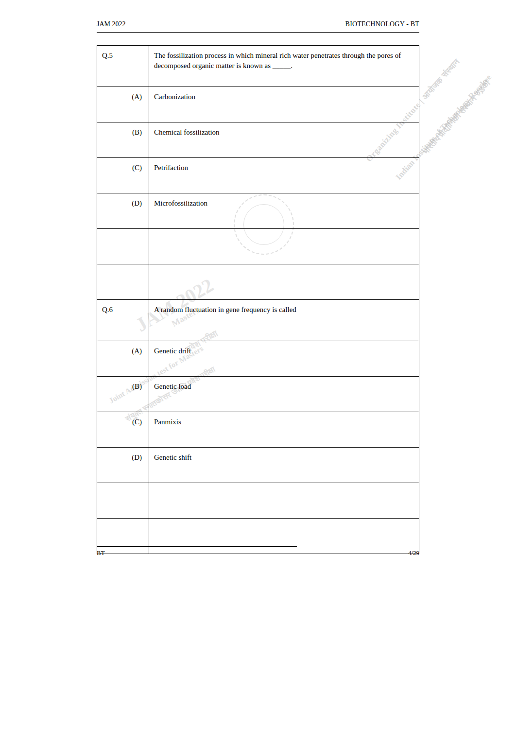JAM 2022
BIOTECHNOLOGY - BT
Organizing Institute | आयोजक संस्थान
Indian Institute of Technology Roorkee
भारतीय प्रौद्योगिकी संस्थान रुड़की
JAM 2022
Masters
प्रवेश परीक्षा
Joint Admission test for Masters
संयुक्त स्नातकोत्तर उपाधि प्रवेश परीक्षा
| Q.5 | The fossilization process in which mineral rich water penetrates through the pores of decomposed organic matter is known as _____. |
| (A) | Carbonization |
| (B) | Chemical fossilization |
| (C) | Petrifaction |
| (D) | Microfossilization |
| Q.6 | A random fluctuation in gene frequency is called |
| (A) | Genetic drift |
| (B) | Genetic load |
| (C) | Panmixis |
| (D) | Genetic shift |
BT
4/29